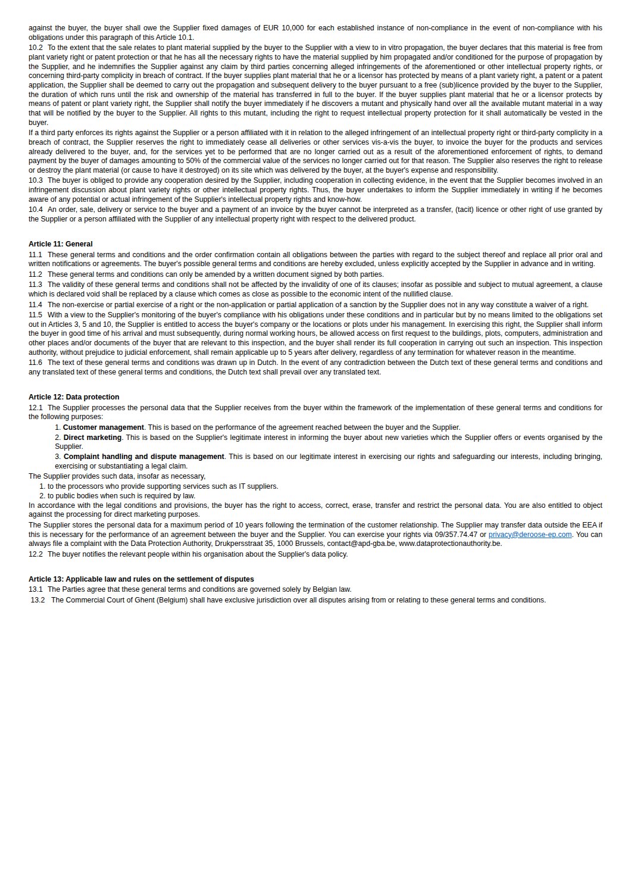against the buyer, the buyer shall owe the Supplier fixed damages of EUR 10,000 for each established instance of non-compliance in the event of non-compliance with his obligations under this paragraph of this Article 10.1.
10.2 To the extent that the sale relates to plant material supplied by the buyer to the Supplier with a view to in vitro propagation, the buyer declares that this material is free from plant variety right or patent protection or that he has all the necessary rights to have the material supplied by him propagated and/or conditioned for the purpose of propagation by the Supplier, and he indemnifies the Supplier against any claim by third parties concerning alleged infringements of the aforementioned or other intellectual property rights, or concerning third-party complicity in breach of contract. If the buyer supplies plant material that he or a licensor has protected by means of a plant variety right, a patent or a patent application, the Supplier shall be deemed to carry out the propagation and subsequent delivery to the buyer pursuant to a free (sub)licence provided by the buyer to the Supplier, the duration of which runs until the risk and ownership of the material has transferred in full to the buyer. If the buyer supplies plant material that he or a licensor protects by means of patent or plant variety right, the Supplier shall notify the buyer immediately if he discovers a mutant and physically hand over all the available mutant material in a way that will be notified by the buyer to the Supplier. All rights to this mutant, including the right to request intellectual property protection for it shall automatically be vested in the buyer.
If a third party enforces its rights against the Supplier or a person affiliated with it in relation to the alleged infringement of an intellectual property right or third-party complicity in a breach of contract, the Supplier reserves the right to immediately cease all deliveries or other services vis-a-vis the buyer, to invoice the buyer for the products and services already delivered to the buyer, and, for the services yet to be performed that are no longer carried out as a result of the aforementioned enforcement of rights, to demand payment by the buyer of damages amounting to 50% of the commercial value of the services no longer carried out for that reason. The Supplier also reserves the right to release or destroy the plant material (or cause to have it destroyed) on its site which was delivered by the buyer, at the buyer's expense and responsibility.
10.3 The buyer is obliged to provide any cooperation desired by the Supplier, including cooperation in collecting evidence, in the event that the Supplier becomes involved in an infringement discussion about plant variety rights or other intellectual property rights. Thus, the buyer undertakes to inform the Supplier immediately in writing if he becomes aware of any potential or actual infringement of the Supplier's intellectual property rights and know-how.
10.4 An order, sale, delivery or service to the buyer and a payment of an invoice by the buyer cannot be interpreted as a transfer, (tacit) licence or other right of use granted by the Supplier or a person affiliated with the Supplier of any intellectual property right with respect to the delivered product.
Article 11: General
11.1 These general terms and conditions and the order confirmation contain all obligations between the parties with regard to the subject thereof and replace all prior oral and written notifications or agreements. The buyer's possible general terms and conditions are hereby excluded, unless explicitly accepted by the Supplier in advance and in writing.
11.2 These general terms and conditions can only be amended by a written document signed by both parties.
11.3 The validity of these general terms and conditions shall not be affected by the invalidity of one of its clauses; insofar as possible and subject to mutual agreement, a clause which is declared void shall be replaced by a clause which comes as close as possible to the economic intent of the nullified clause.
11.4 The non-exercise or partial exercise of a right or the non-application or partial application of a sanction by the Supplier does not in any way constitute a waiver of a right.
11.5 With a view to the Supplier's monitoring of the buyer's compliance with his obligations under these conditions and in particular but by no means limited to the obligations set out in Articles 3, 5 and 10, the Supplier is entitled to access the buyer's company or the locations or plots under his management. In exercising this right, the Supplier shall inform the buyer in good time of his arrival and must subsequently, during normal working hours, be allowed access on first request to the buildings, plots, computers, administration and other places and/or documents of the buyer that are relevant to this inspection, and the buyer shall render its full cooperation in carrying out such an inspection. This inspection authority, without prejudice to judicial enforcement, shall remain applicable up to 5 years after delivery, regardless of any termination for whatever reason in the meantime.
11.6 The text of these general terms and conditions was drawn up in Dutch. In the event of any contradiction between the Dutch text of these general terms and conditions and any translated text of these general terms and conditions, the Dutch text shall prevail over any translated text.
Article 12: Data protection
12.1 The Supplier processes the personal data that the Supplier receives from the buyer within the framework of the implementation of these general terms and conditions for the following purposes:
1. Customer management. This is based on the performance of the agreement reached between the buyer and the Supplier.
2. Direct marketing. This is based on the Supplier's legitimate interest in informing the buyer about new varieties which the Supplier offers or events organised by the Supplier.
3. Complaint handling and dispute management. This is based on our legitimate interest in exercising our rights and safeguarding our interests, including bringing, exercising or substantiating a legal claim.
The Supplier provides such data, insofar as necessary,
to the processors who provide supporting services such as IT suppliers.
to public bodies when such is required by law.
In accordance with the legal conditions and provisions, the buyer has the right to access, correct, erase, transfer and restrict the personal data. You are also entitled to object against the processing for direct marketing purposes.
The Supplier stores the personal data for a maximum period of 10 years following the termination of the customer relationship. The Supplier may transfer data outside the EEA if this is necessary for the performance of an agreement between the buyer and the Supplier. You can exercise your rights via 09/357.74.47 or privacy@deroose-ep.com. You can always file a complaint with the Data Protection Authority, Drukpersstraat 35, 1000 Brussels, contact@apd-gba.be, www.dataprotectionauthority.be.
12.2 The buyer notifies the relevant people within his organisation about the Supplier's data policy.
Article 13: Applicable law and rules on the settlement of disputes
13.1 The Parties agree that these general terms and conditions are governed solely by Belgian law.
13.2 The Commercial Court of Ghent (Belgium) shall have exclusive jurisdiction over all disputes arising from or relating to these general terms and conditions.